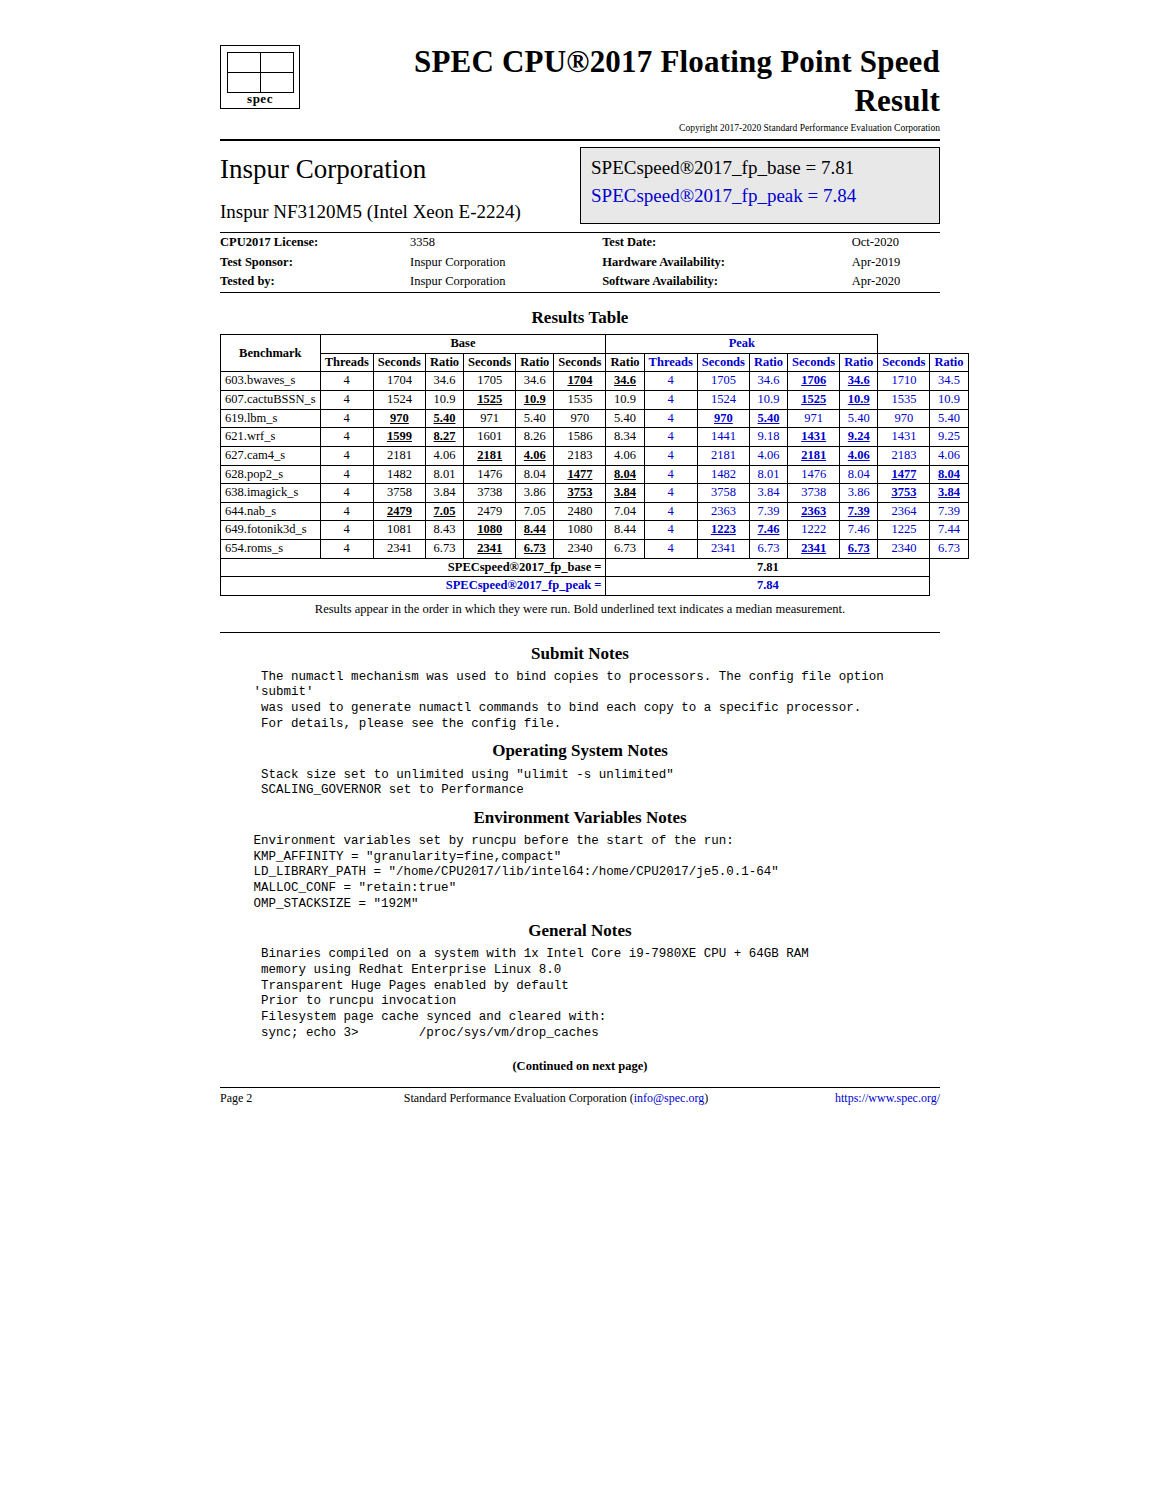spec
SPEC CPU®2017 Floating Point Speed Result
Copyright 2017-2020 Standard Performance Evaluation Corporation
Inspur Corporation
Inspur NF3120M5 (Intel Xeon E-2224)
SPECspeed®2017_fp_base = 7.81
SPECspeed®2017_fp_peak = 7.84
| CPU2017 License: | 3358 | Test Date: | Oct-2020 |
| Test Sponsor: | Inspur Corporation | Hardware Availability: | Apr-2019 |
| Tested by: | Inspur Corporation | Software Availability: | Apr-2020 |
Results Table
| Benchmark | Base | Peak |
| --- | --- | --- |
| Threads | Seconds | Ratio | Seconds | Ratio | Seconds | Ratio | Threads | Seconds | Ratio | Seconds | Ratio | Seconds | Ratio |
| 603.bwaves_s | 4 | 1704 | 34.6 | 1705 | 34.6 | 1704 | 34.6 | 4 | 1705 | 34.6 | 1706 | 34.6 | 1710 | 34.5 |
| 607.cactuBSSN_s | 4 | 1524 | 10.9 | 1525 | 10.9 | 1535 | 10.9 | 4 | 1524 | 10.9 | 1525 | 10.9 | 1535 | 10.9 |
| 619.lbm_s | 4 | 970 | 5.40 | 971 | 5.40 | 970 | 5.40 | 4 | 970 | 5.40 | 971 | 5.40 | 970 | 5.40 |
| 621.wrf_s | 4 | 1599 | 8.27 | 1601 | 8.26 | 1586 | 8.34 | 4 | 1441 | 9.18 | 1431 | 9.24 | 1431 | 9.25 |
| 627.cam4_s | 4 | 2181 | 4.06 | 2181 | 4.06 | 2183 | 4.06 | 4 | 2181 | 4.06 | 2181 | 4.06 | 2183 | 4.06 |
| 628.pop2_s | 4 | 1482 | 8.01 | 1476 | 8.04 | 1477 | 8.04 | 4 | 1482 | 8.01 | 1476 | 8.04 | 1477 | 8.04 |
| 638.imagick_s | 4 | 3758 | 3.84 | 3738 | 3.86 | 3753 | 3.84 | 4 | 3758 | 3.84 | 3738 | 3.86 | 3753 | 3.84 |
| 644.nab_s | 4 | 2479 | 7.05 | 2479 | 7.05 | 2480 | 7.04 | 4 | 2363 | 7.39 | 2363 | 7.39 | 2364 | 7.39 |
| 649.fotonik3d_s | 4 | 1081 | 8.43 | 1080 | 8.44 | 1080 | 8.44 | 4 | 1223 | 7.46 | 1222 | 7.46 | 1225 | 7.44 |
| 654.roms_s | 4 | 2341 | 6.73 | 2341 | 6.73 | 2340 | 6.73 | 4 | 2341 | 6.73 | 2341 | 6.73 | 2340 | 6.73 |
| SPECspeed®2017_fp_base = | 7.81 |
| SPECspeed®2017_fp_peak = | 7.84 |
Results appear in the order in which they were run. Bold underlined text indicates a median measurement.
Submit Notes
 The numactl mechanism was used to bind copies to processors. The config file option 'submit'
 was used to generate numactl commands to bind each copy to a specific processor.
 For details, please see the config file.
Operating System Notes
 Stack size set to unlimited using "ulimit -s unlimited"
 SCALING_GOVERNOR set to Performance
Environment Variables Notes
Environment variables set by runcpu before the start of the run:
KMP_AFFINITY = "granularity=fine,compact"
LD_LIBRARY_PATH = "/home/CPU2017/lib/intel64:/home/CPU2017/je5.0.1-64"
MALLOC_CONF = "retain:true"
OMP_STACKSIZE = "192M"
General Notes
 Binaries compiled on a system with 1x Intel Core i9-7980XE CPU + 64GB RAM
 memory using Redhat Enterprise Linux 8.0
 Transparent Huge Pages enabled by default
 Prior to runcpu invocation
 Filesystem page cache synced and cleared with:
 sync; echo 3>        /proc/sys/vm/drop_caches
(Continued on next page)
Page 2
Standard Performance Evaluation Corporation (info@spec.org)
https://www.spec.org/